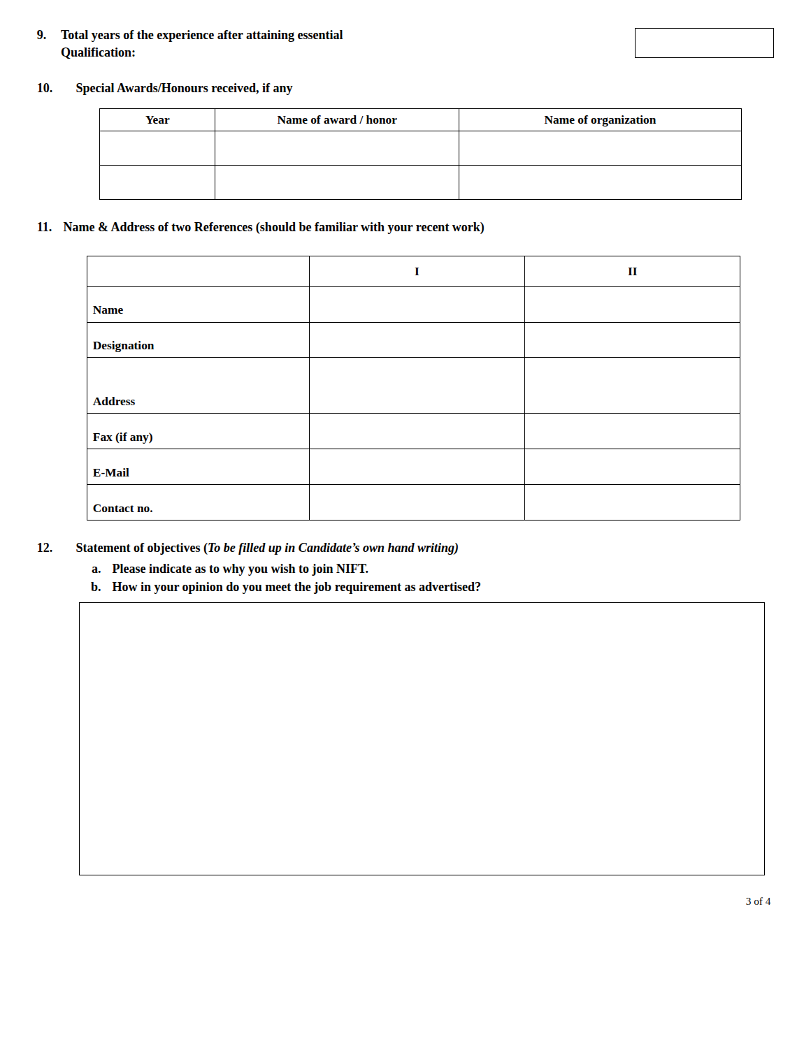9.
Total years of the experience after attaining essential Qualification:
10.
Special Awards/Honours received, if any
| Year | Name of award / honor | Name of organization |
| --- | --- | --- |
11.
Name & Address of two References (should be familiar with your recent work)
| | I | II |
| --- | --- | --- |
| Name | | |
| Designation | | |
| Address | | |
| Fax (if any) | | |
| E-Mail | | |
| Contact no. | | |
12.
Statement of objectives (To be filled up in Candidate’s own hand writing)
Please indicate as to why you wish to join NIFT.
How in your opinion do you meet the job requirement as advertised?
3 of 4